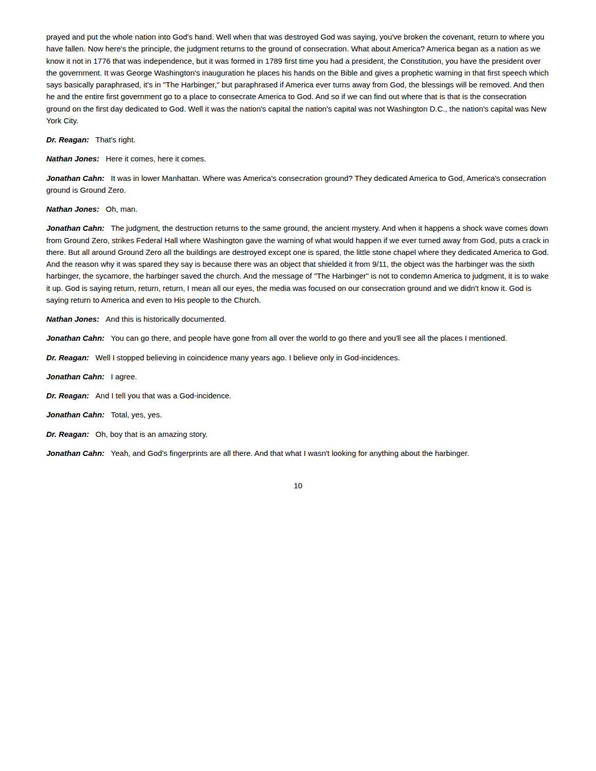prayed and put the whole nation into God's hand. Well when that was destroyed God was saying, you've broken the covenant, return to where you have fallen. Now here's the principle, the judgment returns to the ground of consecration. What about America? America began as a nation as we know it not in 1776 that was independence, but it was formed in 1789 first time you had a president, the Constitution, you have the president over the government. It was George Washington's inauguration he places his hands on the Bible and gives a prophetic warning in that first speech which says basically paraphrased, it's in "The Harbinger," but paraphrased if America ever turns away from God, the blessings will be removed. And then he and the entire first government go to a place to consecrate America to God. And so if we can find out where that is that is the consecration ground on the first day dedicated to God. Well it was the nation's capital the nation's capital was not Washington D.C., the nation's capital was New York City.
Dr. Reagan: That's right.
Nathan Jones: Here it comes, here it comes.
Jonathan Cahn: It was in lower Manhattan. Where was America's consecration ground? They dedicated America to God, America's consecration ground is Ground Zero.
Nathan Jones: Oh, man.
Jonathan Cahn: The judgment, the destruction returns to the same ground, the ancient mystery. And when it happens a shock wave comes down from Ground Zero, strikes Federal Hall where Washington gave the warning of what would happen if we ever turned away from God, puts a crack in there. But all around Ground Zero all the buildings are destroyed except one is spared, the little stone chapel where they dedicated America to God. And the reason why it was spared they say is because there was an object that shielded it from 9/11, the object was the harbinger was the sixth harbinger, the sycamore, the harbinger saved the church. And the message of "The Harbinger" is not to condemn America to judgment, it is to wake it up. God is saying return, return, return, I mean all our eyes, the media was focused on our consecration ground and we didn't know it. God is saying return to America and even to His people to the Church.
Nathan Jones: And this is historically documented.
Jonathan Cahn: You can go there, and people have gone from all over the world to go there and you'll see all the places I mentioned.
Dr. Reagan: Well I stopped believing in coincidence many years ago. I believe only in God-incidences.
Jonathan Cahn: I agree.
Dr. Reagan: And I tell you that was a God-incidence.
Jonathan Cahn: Total, yes, yes.
Dr. Reagan: Oh, boy that is an amazing story.
Jonathan Cahn: Yeah, and God's fingerprints are all there. And that what I wasn't looking for anything about the harbinger.
10